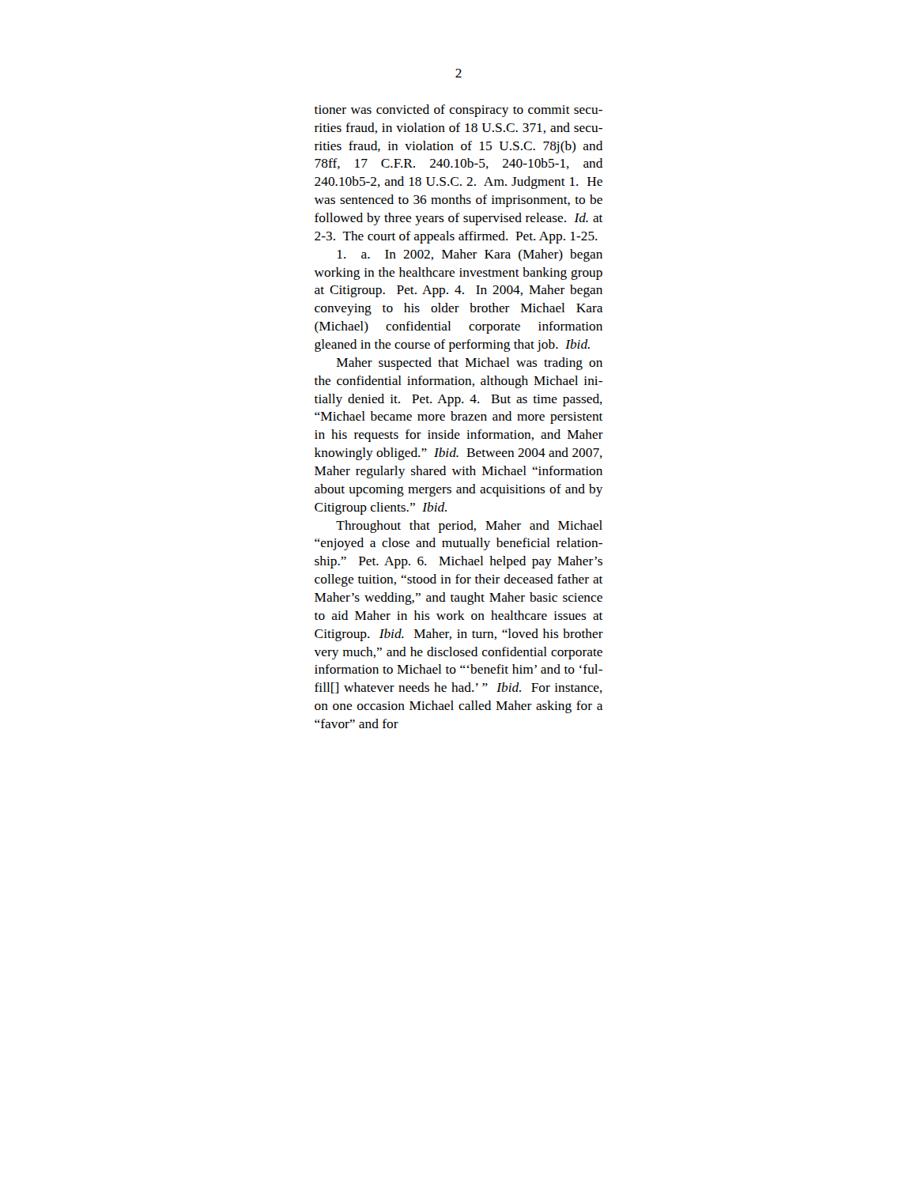2
tioner was convicted of conspiracy to commit securities fraud, in violation of 18 U.S.C. 371, and securities fraud, in violation of 15 U.S.C. 78j(b) and 78ff, 17 C.F.R. 240.10b-5, 240-10b5-1, and 240.10b5-2, and 18 U.S.C. 2. Am. Judgment 1. He was sentenced to 36 months of imprisonment, to be followed by three years of supervised release. Id. at 2-3. The court of appeals affirmed. Pet. App. 1-25.
1. a. In 2002, Maher Kara (Maher) began working in the healthcare investment banking group at Citigroup. Pet. App. 4. In 2004, Maher began conveying to his older brother Michael Kara (Michael) confidential corporate information gleaned in the course of performing that job. Ibid.
Maher suspected that Michael was trading on the confidential information, although Michael initially denied it. Pet. App. 4. But as time passed, “Michael became more brazen and more persistent in his requests for inside information, and Maher knowingly obliged.” Ibid. Between 2004 and 2007, Maher regularly shared with Michael “information about upcoming mergers and acquisitions of and by Citigroup clients.” Ibid.
Throughout that period, Maher and Michael “enjoyed a close and mutually beneficial relationship.” Pet. App. 6. Michael helped pay Maher’s college tuition, “stood in for their deceased father at Maher’s wedding,” and taught Maher basic science to aid Maher in his work on healthcare issues at Citigroup. Ibid. Maher, in turn, “loved his brother very much,” and he disclosed confidential corporate information to Michael to “‘benefit him’ and to ‘fulfill[] whatever needs he had.’ ” Ibid. For instance, on one occasion Michael called Maher asking for a “favor” and for